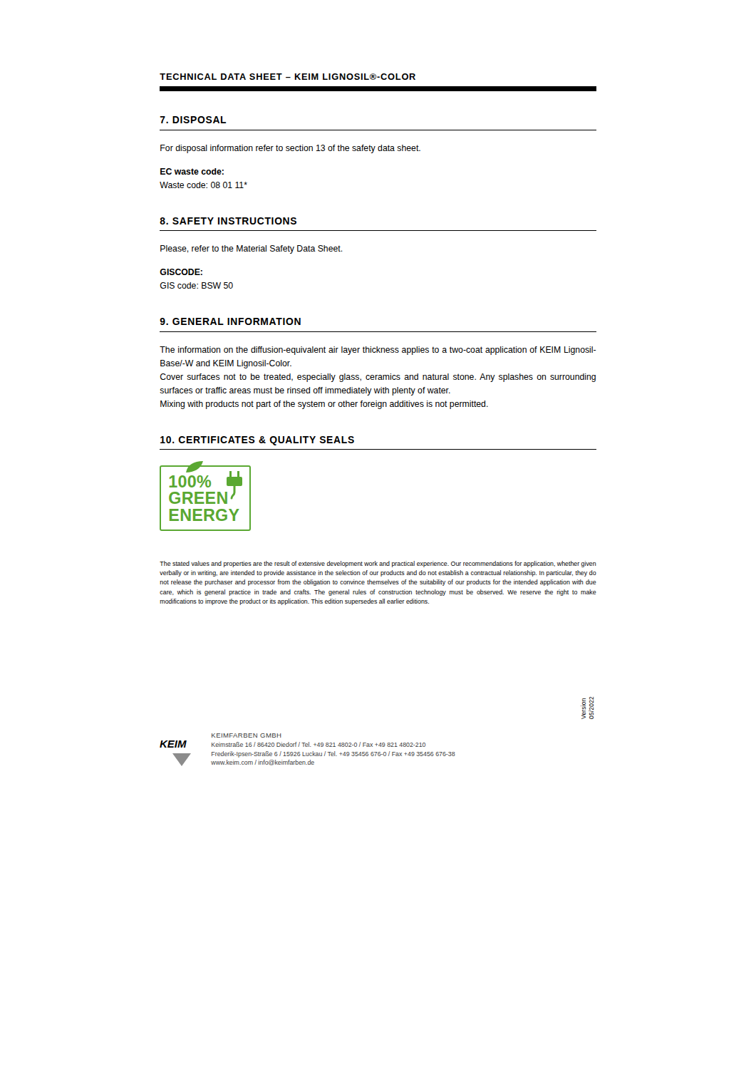Technical data sheet – KEIM Lignosil®-Color
7. Disposal
For disposal information refer to section 13 of the safety data sheet.
EC waste code:
Waste code: 08 01 11*
8. Safety instructions
Please, refer to the Material Safety Data Sheet.
GISCODE:
GIS code: BSW 50
9. General information
The information on the diffusion-equivalent air layer thickness applies to a two-coat application of KEIM Lignosil-Base/-W and KEIM Lignosil-Color.
Cover surfaces not to be treated, especially glass, ceramics and natural stone. Any splashes on surrounding surfaces or traffic areas must be rinsed off immediately with plenty of water.
Mixing with products not part of the system or other foreign additives is not permitted.
10. Certificates & quality seals
100%
GREEN
ENERGY
The stated values and properties are the result of extensive development work and practical experience. Our recommendations for application, whether given verbally or in writing, are intended to provide assistance in the selection of our products and do not establish a contractual relationship. In particular, they do not release the purchaser and processor from the obligation to convince themselves of the suitability of our products for the intended application with due care, which is general practice in trade and crafts. The general rules of construction technology must be observed. We reserve the right to make modifications to improve the product or its application. This edition supersedes all earlier editions.
Version
05/2022
KEIM
KEIMFARBEN GMBH
Keimstraße 16 / 86420 Diedorf / Tel. +49 821 4802-0 / Fax +49 821 4802-210
Frederik-Ipsen-Straße 6 / 15926 Luckau / Tel. +49 35456 676-0 / Fax +49 35456 676-38
www.keim.com / info@keimfarben.de